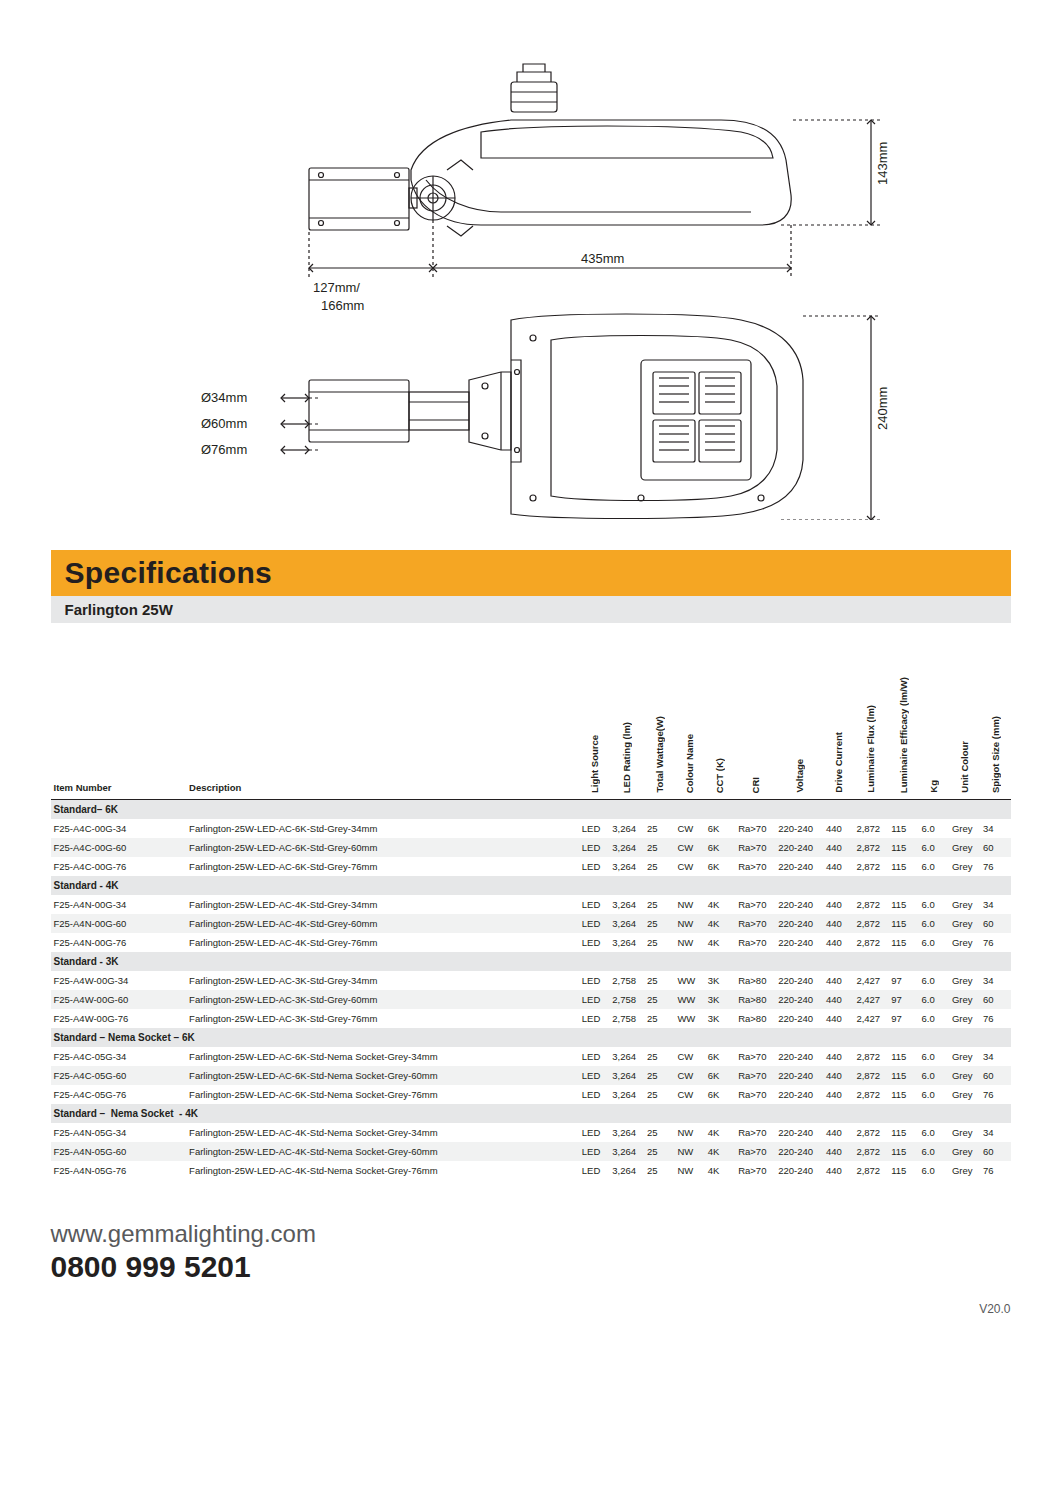143mm 435mm 127mm/ 166mm Ø34mm Ø60mm Ø76mm 240mm
Specifications
Farlington 25W
| Item Number | Description | Light Source | LED Rating (lm) | Total Wattage(W) | Colour Name | CCT (K) | CRI | Voltage | Drive Current | Luminaire Flux (lm) | Luminaire Efficacy (lm/W) | Kg | Unit Colour | Spigot Size (mm) |
| --- | --- | --- | --- | --- | --- | --- | --- | --- | --- | --- | --- | --- | --- | --- |
| Standard– 6K |
| F25-A4C-00G-34 | Farlington-25W-LED-AC-6K-Std-Grey-34mm | LED | 3,264 | 25 | CW | 6K | Ra>70 | 220-240 | 440 | 2,872 | 115 | 6.0 | Grey | 34 |
| F25-A4C-00G-60 | Farlington-25W-LED-AC-6K-Std-Grey-60mm | LED | 3,264 | 25 | CW | 6K | Ra>70 | 220-240 | 440 | 2,872 | 115 | 6.0 | Grey | 60 |
| F25-A4C-00G-76 | Farlington-25W-LED-AC-6K-Std-Grey-76mm | LED | 3,264 | 25 | CW | 6K | Ra>70 | 220-240 | 440 | 2,872 | 115 | 6.0 | Grey | 76 |
| Standard - 4K |
| F25-A4N-00G-34 | Farlington-25W-LED-AC-4K-Std-Grey-34mm | LED | 3,264 | 25 | NW | 4K | Ra>70 | 220-240 | 440 | 2,872 | 115 | 6.0 | Grey | 34 |
| F25-A4N-00G-60 | Farlington-25W-LED-AC-4K-Std-Grey-60mm | LED | 3,264 | 25 | NW | 4K | Ra>70 | 220-240 | 440 | 2,872 | 115 | 6.0 | Grey | 60 |
| F25-A4N-00G-76 | Farlington-25W-LED-AC-4K-Std-Grey-76mm | LED | 3,264 | 25 | NW | 4K | Ra>70 | 220-240 | 440 | 2,872 | 115 | 6.0 | Grey | 76 |
| Standard - 3K |
| F25-A4W-00G-34 | Farlington-25W-LED-AC-3K-Std-Grey-34mm | LED | 2,758 | 25 | WW | 3K | Ra>80 | 220-240 | 440 | 2,427 | 97 | 6.0 | Grey | 34 |
| F25-A4W-00G-60 | Farlington-25W-LED-AC-3K-Std-Grey-60mm | LED | 2,758 | 25 | WW | 3K | Ra>80 | 220-240 | 440 | 2,427 | 97 | 6.0 | Grey | 60 |
| F25-A4W-00G-76 | Farlington-25W-LED-AC-3K-Std-Grey-76mm | LED | 2,758 | 25 | WW | 3K | Ra>80 | 220-240 | 440 | 2,427 | 97 | 6.0 | Grey | 76 |
| Standard – Nema Socket – 6K |
| F25-A4C-05G-34 | Farlington-25W-LED-AC-6K-Std-Nema Socket-Grey-34mm | LED | 3,264 | 25 | CW | 6K | Ra>70 | 220-240 | 440 | 2,872 | 115 | 6.0 | Grey | 34 |
| F25-A4C-05G-60 | Farlington-25W-LED-AC-6K-Std-Nema Socket-Grey-60mm | LED | 3,264 | 25 | CW | 6K | Ra>70 | 220-240 | 440 | 2,872 | 115 | 6.0 | Grey | 60 |
| F25-A4C-05G-76 | Farlington-25W-LED-AC-6K-Std-Nema Socket-Grey-76mm | LED | 3,264 | 25 | CW | 6K | Ra>70 | 220-240 | 440 | 2,872 | 115 | 6.0 | Grey | 76 |
| Standard – Nema Socket - 4K |
| F25-A4N-05G-34 | Farlington-25W-LED-AC-4K-Std-Nema Socket-Grey-34mm | LED | 3,264 | 25 | NW | 4K | Ra>70 | 220-240 | 440 | 2,872 | 115 | 6.0 | Grey | 34 |
| F25-A4N-05G-60 | Farlington-25W-LED-AC-4K-Std-Nema Socket-Grey-60mm | LED | 3,264 | 25 | NW | 4K | Ra>70 | 220-240 | 440 | 2,872 | 115 | 6.0 | Grey | 60 |
| F25-A4N-05G-76 | Farlington-25W-LED-AC-4K-Std-Nema Socket-Grey-76mm | LED | 3,264 | 25 | NW | 4K | Ra>70 | 220-240 | 440 | 2,872 | 115 | 6.0 | Grey | 76 |
www.gemmalighting.com
0800 999 5201
V20.0